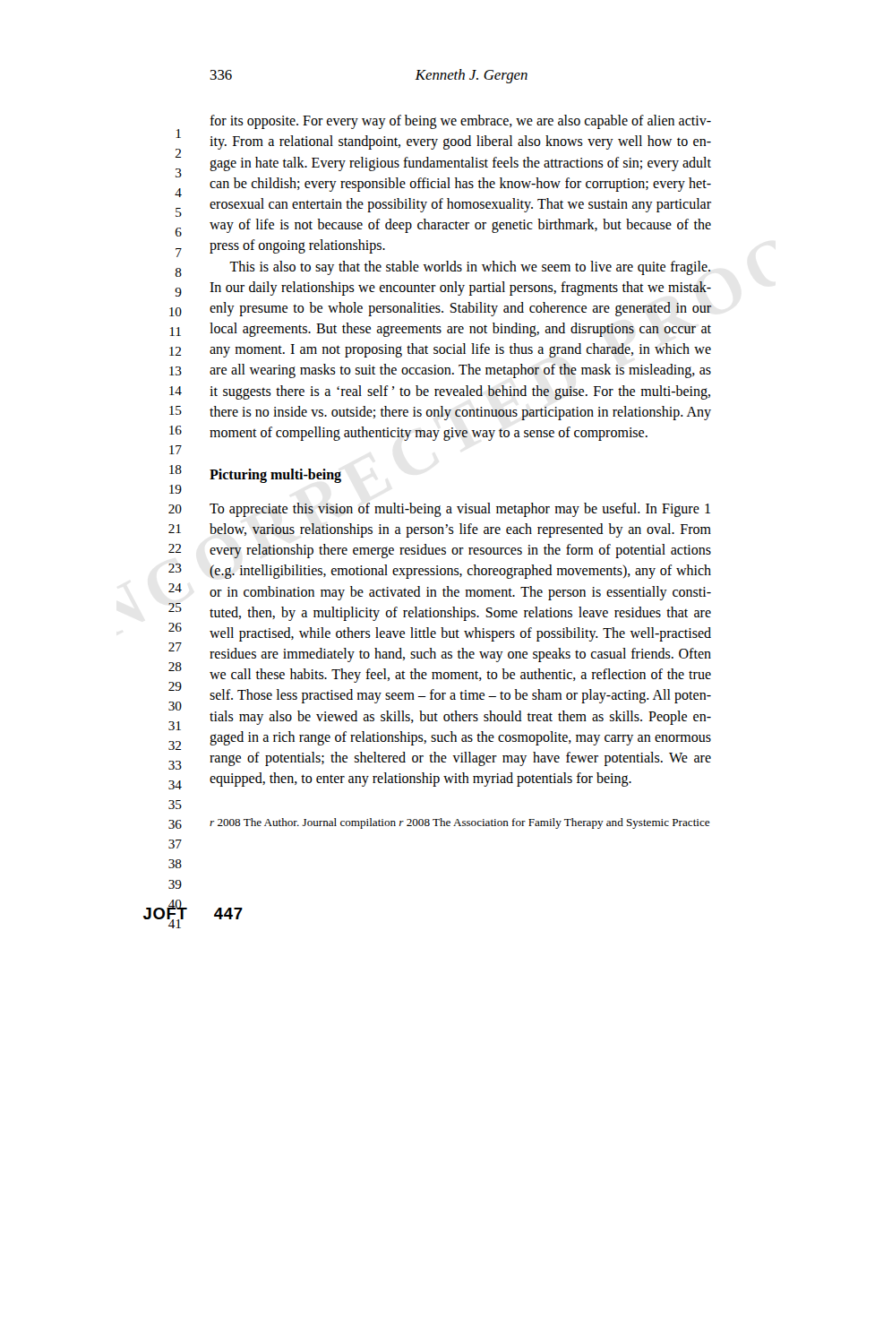UNCORRECTED PROOF
336
Kenneth J. Gergen
12345 678910 1112131415 1617181920 2122232425 2627282930 3132333435 3637383940 41
for its opposite. For every way of being we embrace, we are also capable of alien activity. From a relational standpoint, every good liberal also knows very well how to engage in hate talk. Every religious fundamentalist feels the attractions of sin; every adult can be childish; every responsible official has the know-how for corruption; every heterosexual can entertain the possibility of homosexuality. That we sustain any particular way of life is not because of deep character or genetic birthmark, but because of the press of ongoing relationships.
This is also to say that the stable worlds in which we seem to live are quite fragile. In our daily relationships we encounter only partial persons, fragments that we mistakenly presume to be whole personalities. Stability and coherence are generated in our local agreements. But these agreements are not binding, and disruptions can occur at any moment. I am not proposing that social life is thus a grand charade, in which we are all wearing masks to suit the occasion. The metaphor of the mask is misleading, as it suggests there is a ‘real self ’ to be revealed behind the guise. For the multi-being, there is no inside vs. outside; there is only continuous participation in relationship. Any moment of compelling authenticity may give way to a sense of compromise.
Picturing multi-being
To appreciate this vision of multi-being a visual metaphor may be useful. In Figure 1 below, various relationships in a person’s life are each represented by an oval. From every relationship there emerge residues or resources in the form of potential actions (e.g. intelligibilities, emotional expressions, choreographed movements), any of which or in combination may be activated in the moment. The person is essentially constituted, then, by a multiplicity of relationships. Some relations leave residues that are well practised, while others leave little but whispers of possibility. The well-practised residues are immediately to hand, such as the way one speaks to casual friends. Often we call these habits. They feel, at the moment, to be authentic, a reflection of the true self. Those less practised may seem – for a time – to be sham or play-acting. All potentials may also be viewed as skills, but others should treat them as skills. People engaged in a rich range of relationships, such as the cosmopolite, may carry an enormous range of potentials; the sheltered or the villager may have fewer potentials. We are equipped, then, to enter any relationship with myriad potentials for being.
r 2008 The Author. Journal compilation r 2008 The Association for Family Therapy and Systemic Practice
{JOFT}Articles/JOFT 447.PDF 21-Aug-08 15:32:10 Bytes: 16 PAGES: n operator=mk.gentala
JOFT447